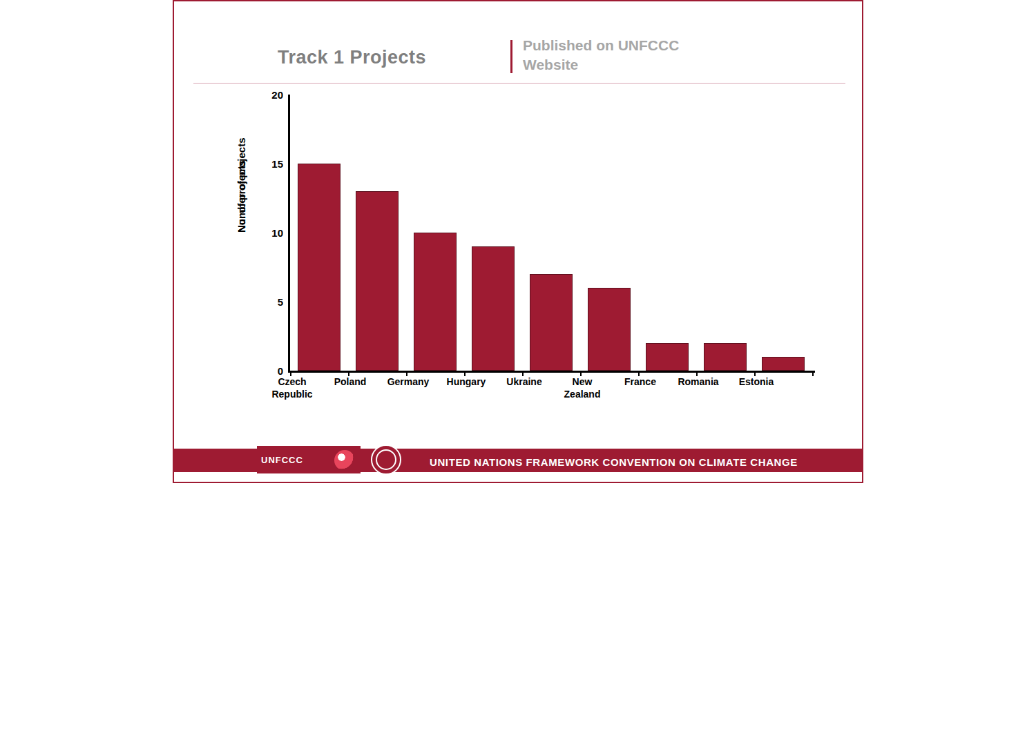Track 1 Projects
Published on UNFCCC
Website
Number of projects No. of projects
20
15
10
5
0
Czech
Republic
Poland
Germany
Hungary
Ukraine
New
Zealand
France
Romania
Estonia
UNFCCC
UNITED NATIONS FRAMEWORK CONVENTION ON CLIMATE CHANGE